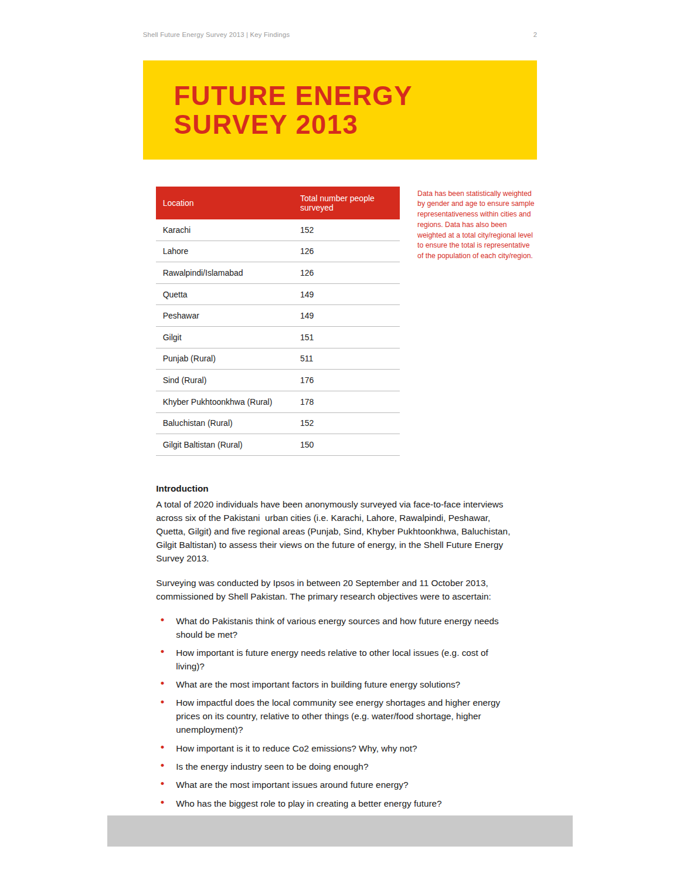Shell Future Energy Survey 2013 | Key Findings 2
Future Energy
Survey 2013
| Location | Total number people surveyed |
| --- | --- |
| Karachi | 152 |
| Lahore | 126 |
| Rawalpindi/Islamabad | 126 |
| Quetta | 149 |
| Peshawar | 149 |
| Gilgit | 151 |
| Punjab (Rural) | 511 |
| Sind (Rural) | 176 |
| Khyber Pukhtoonkhwa (Rural) | 178 |
| Baluchistan (Rural) | 152 |
| Gilgit Baltistan (Rural) | 150 |
Data has been statistically weighted by gender and age to ensure sample representativeness within cities and regions. Data has also been weighted at a total city/regional level to ensure the total is representative of the population of each city/region.
Introduction
A total of 2020 individuals have been anonymously surveyed via face-to-face interviews across six of the Pakistani urban cities (i.e. Karachi, Lahore, Rawalpindi, Peshawar, Quetta, Gilgit) and five regional areas (Punjab, Sind, Khyber Pukhtoonkhwa, Baluchistan, Gilgit Baltistan) to assess their views on the future of energy, in the Shell Future Energy Survey 2013.
Surveying was conducted by Ipsos in between 20 September and 11 October 2013, commissioned by Shell Pakistan. The primary research objectives were to ascertain:
What do Pakistanis think of various energy sources and how future energy needs should be met?
How important is future energy needs relative to other local issues (e.g. cost of living)?
What are the most important factors in building future energy solutions?
How impactful does the local community see energy shortages and higher energy prices on its country, relative to other things (e.g. water/food shortage, higher unemployment)?
How important is it to reduce Co2 emissions? Why, why not?
Is the energy industry seen to be doing enough?
What are the most important issues around future energy?
Who has the biggest role to play in creating a better energy future?